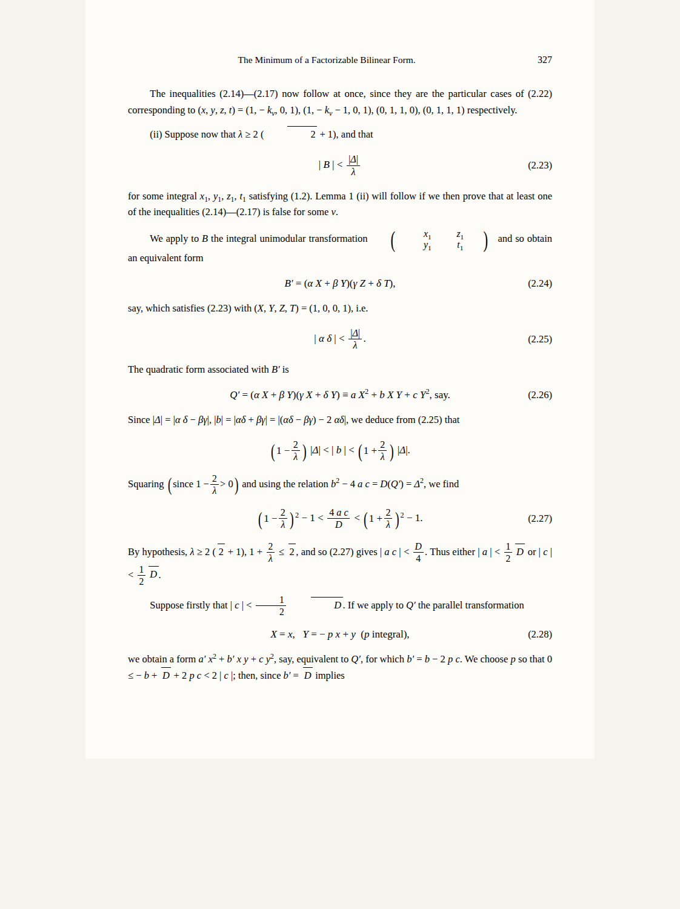The Minimum of a Factorizable Bilinear Form.
327
The inequalities (2.14)—(2.17) now follow at once, since they are the particular cases of (2.22) corresponding to (x, y, z, t) = (1, − kv, 0, 1), (1, − kv − 1, 0, 1), (0, 1, 1, 0), (0, 1, 1, 1) respectively.
(ii) Suppose now that λ ≥ 2 (2 + 1), and that
| B | < |Δ|λ
(2.23)
for some integral x1, y1, z1, t1 satisfying (1.2). Lemma 1 (ii) will follow if we then prove that at least one of the inequalities (2.14)—(2.17) is false for some v.
We apply to B the integral unimodular transformation (x1 z1 y1 t1) and so obtain an equivalent form
B′ = (α X + β Y)(γ Z + δ T),
(2.24)
say, which satisfies (2.23) with (X, Y, Z, T) = (1, 0, 0, 1), i.e.
| α δ | < |Δ|λ.
(2.25)
The quadratic form associated with B′ is
Q′ = (α X + β Y)(γ X + δ Y) ≡ a X2 + b X Y + c Y2, say.
(2.26)
Since |Δ| = |α δ − βγ|, |b| = |αδ + βγ| = |(αδ − βγ) − 2 αδ|, we deduce from (2.25) that
(1 − 2 λ) |Δ| < | b | < (1 + 2 λ) |Δ|.
Squaring (since 1 − 2 λ > 0) and using the relation b2 − 4 a c = D(Q′) = Δ2, we find
(1 − 2 λ)2 − 1 < 4 a c D < (1 + 2 λ)2 − 1.
(2.27)
By hypothesis, λ ≥ 2 (2 + 1), 1 + 2 λ ≤ 2, and so (2.27) gives | a c | < D 4. Thus either | a | < 12 D or | c | < 12 D.
Suppose firstly that | c | < 12 D. If we apply to Q′ the parallel transformation
X = x, Y = − p x + y (p integral),
(2.28)
we obtain a form a′ x2 + b′ x y + c y2, say, equivalent to Q′, for which b′ = b − 2 p c. We choose p so that 0 ≤ − b + D + 2 p c < 2 | c |; then, since b′ = D implies